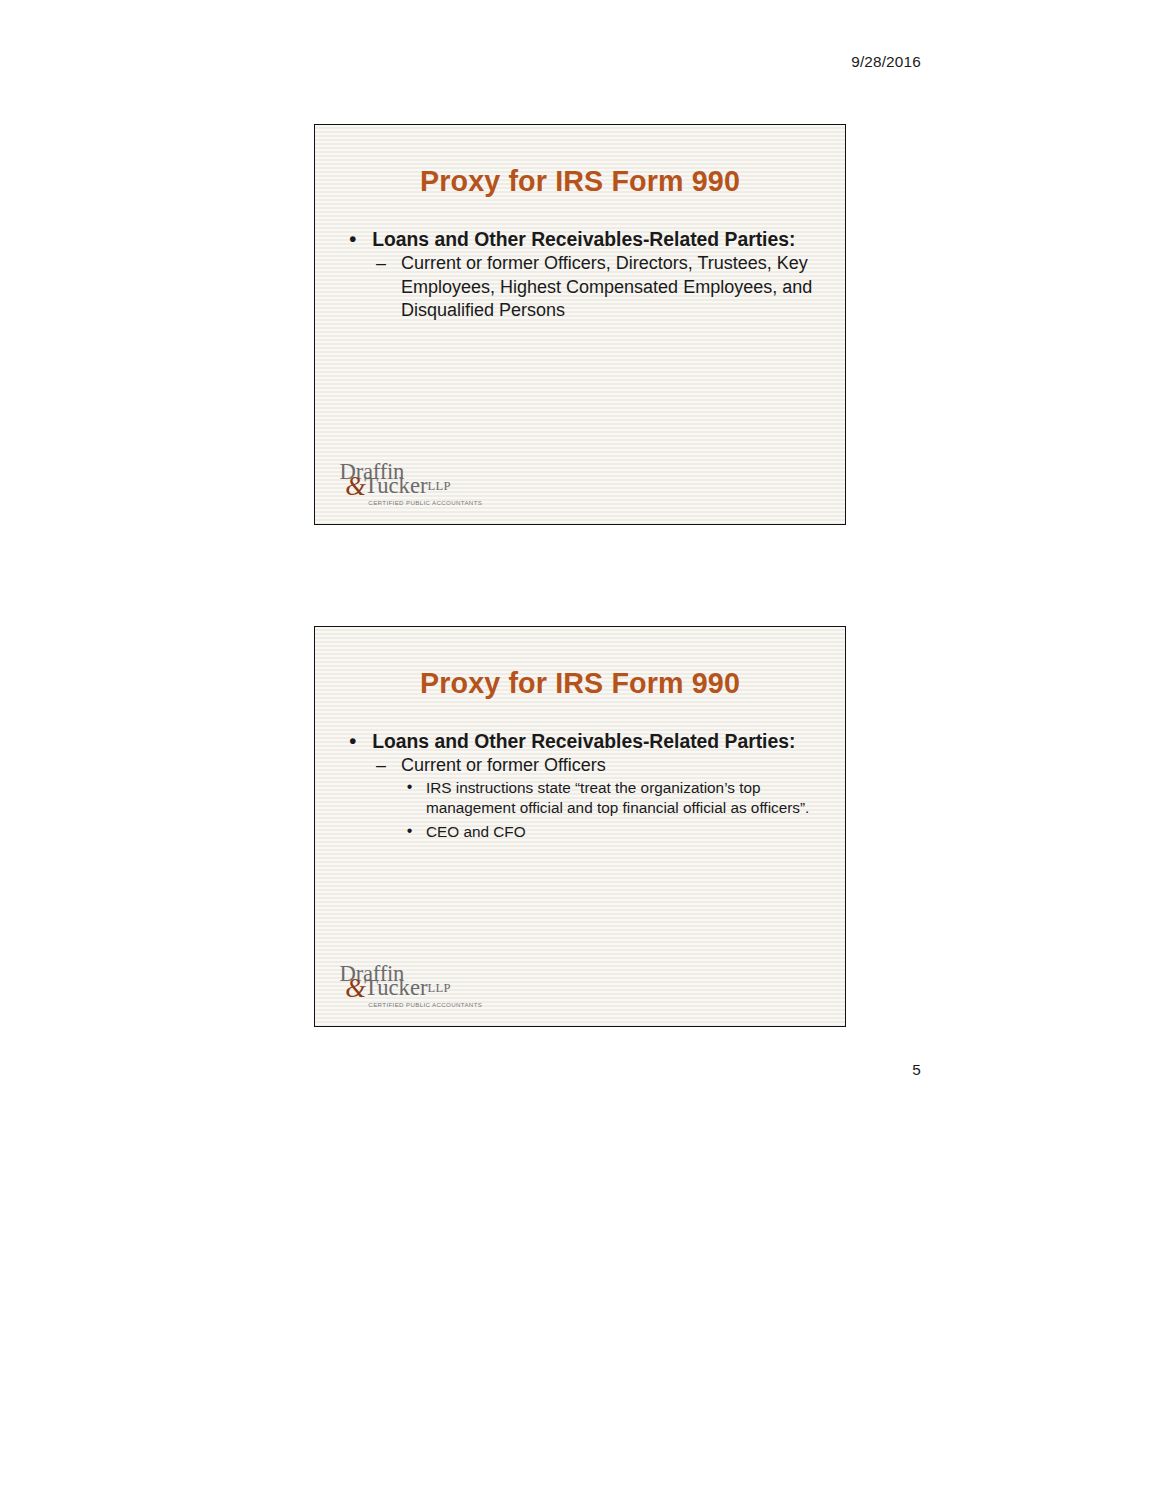9/28/2016
Proxy for IRS Form 990
Loans and Other Receivables-Related Parties:
Current or former Officers, Directors, Trustees, Key Employees, Highest Compensated Employees, and Disqualified Persons
Draffin &TuckerLLP CERTIFIED PUBLIC ACCOUNTANTS
Proxy for IRS Form 990
Loans and Other Receivables-Related Parties:
Current or former Officers
IRS instructions state “treat the organization’s top management official and top financial official as officers”.
CEO and CFO
Draffin &TuckerLLP CERTIFIED PUBLIC ACCOUNTANTS
5